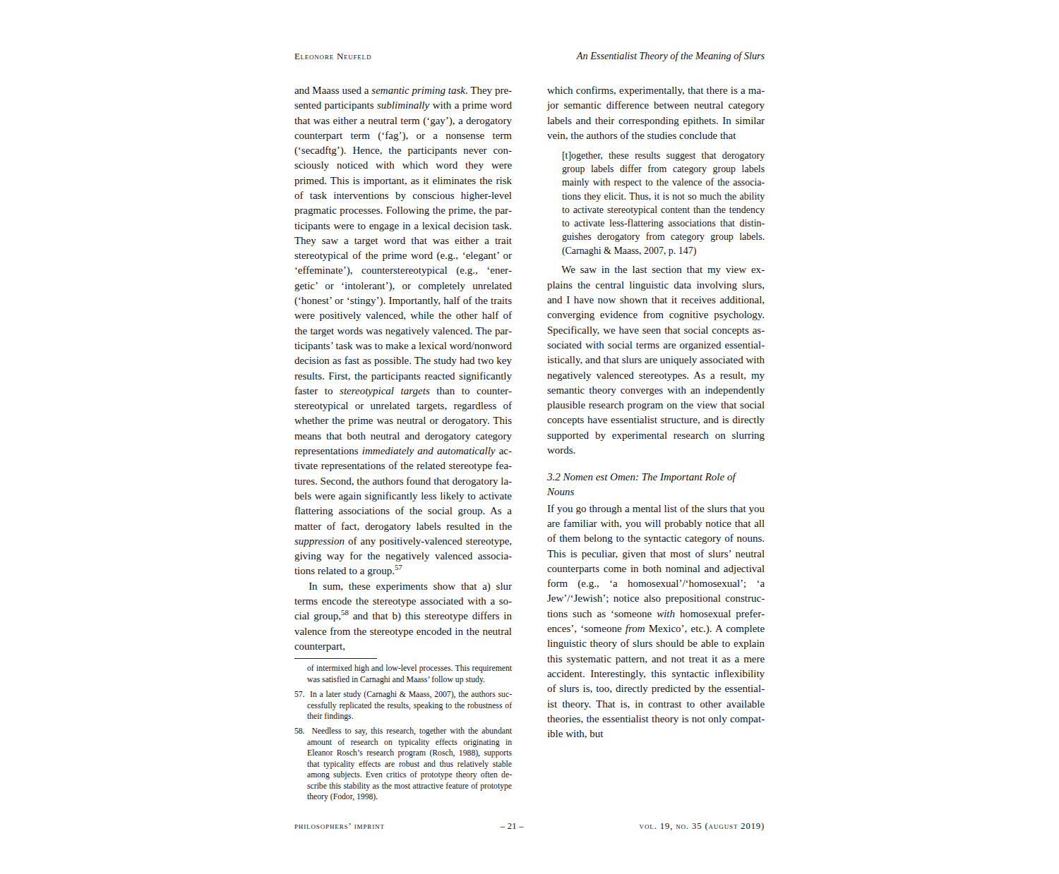Eleonore Neufeld
An Essentialist Theory of the Meaning of Slurs
and Maass used a semantic priming task. They presented participants subliminally with a prime word that was either a neutral term (‘gay’), a derogatory counterpart term (‘fag’), or a nonsense term (‘secadftg’). Hence, the participants never consciously noticed with which word they were primed. This is important, as it eliminates the risk of task interventions by conscious higher-level pragmatic processes. Following the prime, the participants were to engage in a lexical decision task. They saw a target word that was either a trait stereotypical of the prime word (e.g., ‘elegant’ or ‘effeminate’), counterstereotypical (e.g., ‘energetic’ or ‘intolerant’), or completely unrelated (‘honest’ or ‘stingy’). Importantly, half of the traits were positively valenced, while the other half of the target words was negatively valenced. The participants’ task was to make a lexical word/nonword decision as fast as possible. The study had two key results. First, the participants reacted significantly faster to stereotypical targets than to counterstereotypical or unrelated targets, regardless of whether the prime was neutral or derogatory. This means that both neutral and derogatory category representations immediately and automatically activate representations of the related stereotype features. Second, the authors found that derogatory labels were again significantly less likely to activate flattering associations of the social group. As a matter of fact, derogatory labels resulted in the suppression of any positively-valenced stereotype, giving way for the negatively valenced associations related to a group.57
In sum, these experiments show that a) slur terms encode the stereotype associated with a social group,58 and that b) this stereotype differs in valence from the stereotype encoded in the neutral counterpart,
of intermixed high and low-level processes. This requirement was satisfied in Carnaghi and Maass’ follow up study.
57. In a later study (Carnaghi & Maass, 2007), the authors successfully replicated the results, speaking to the robustness of their findings.
58. Needless to say, this research, together with the abundant amount of research on typicality effects originating in Eleanor Rosch’s research program (Rosch, 1988), supports that typicality effects are robust and thus relatively stable among subjects. Even critics of prototype theory often describe this stability as the most attractive feature of prototype theory (Fodor, 1998).
which confirms, experimentally, that there is a major semantic difference between neutral category labels and their corresponding epithets. In similar vein, the authors of the studies conclude that
[t]ogether, these results suggest that derogatory group labels differ from category group labels mainly with respect to the valence of the associations they elicit. Thus, it is not so much the ability to activate stereotypical content than the tendency to activate less-flattering associations that distinguishes derogatory from category group labels. (Carnaghi & Maass, 2007, p. 147)
We saw in the last section that my view explains the central linguistic data involving slurs, and I have now shown that it receives additional, converging evidence from cognitive psychology. Specifically, we have seen that social concepts associated with social terms are organized essentialistically, and that slurs are uniquely associated with negatively valenced stereotypes. As a result, my semantic theory converges with an independently plausible research program on the view that social concepts have essentialist structure, and is directly supported by experimental research on slurring words.
3.2 Nomen est Omen: The Important Role of Nouns
If you go through a mental list of the slurs that you are familiar with, you will probably notice that all of them belong to the syntactic category of nouns. This is peculiar, given that most of slurs’ neutral counterparts come in both nominal and adjectival form (e.g., ‘a homosexual’/‘homosexual’; ‘a Jew’/‘Jewish’; notice also prepositional constructions such as ‘someone with homosexual preferences’, ‘someone from Mexico’, etc.). A complete linguistic theory of slurs should be able to explain this systematic pattern, and not treat it as a mere accident. Interestingly, this syntactic inflexibility of slurs is, too, directly predicted by the essentialist theory. That is, in contrast to other available theories, the essentialist theory is not only compatible with, but
philosophers’ imprint
– 21 –
vol. 19, no. 35 (august 2019)